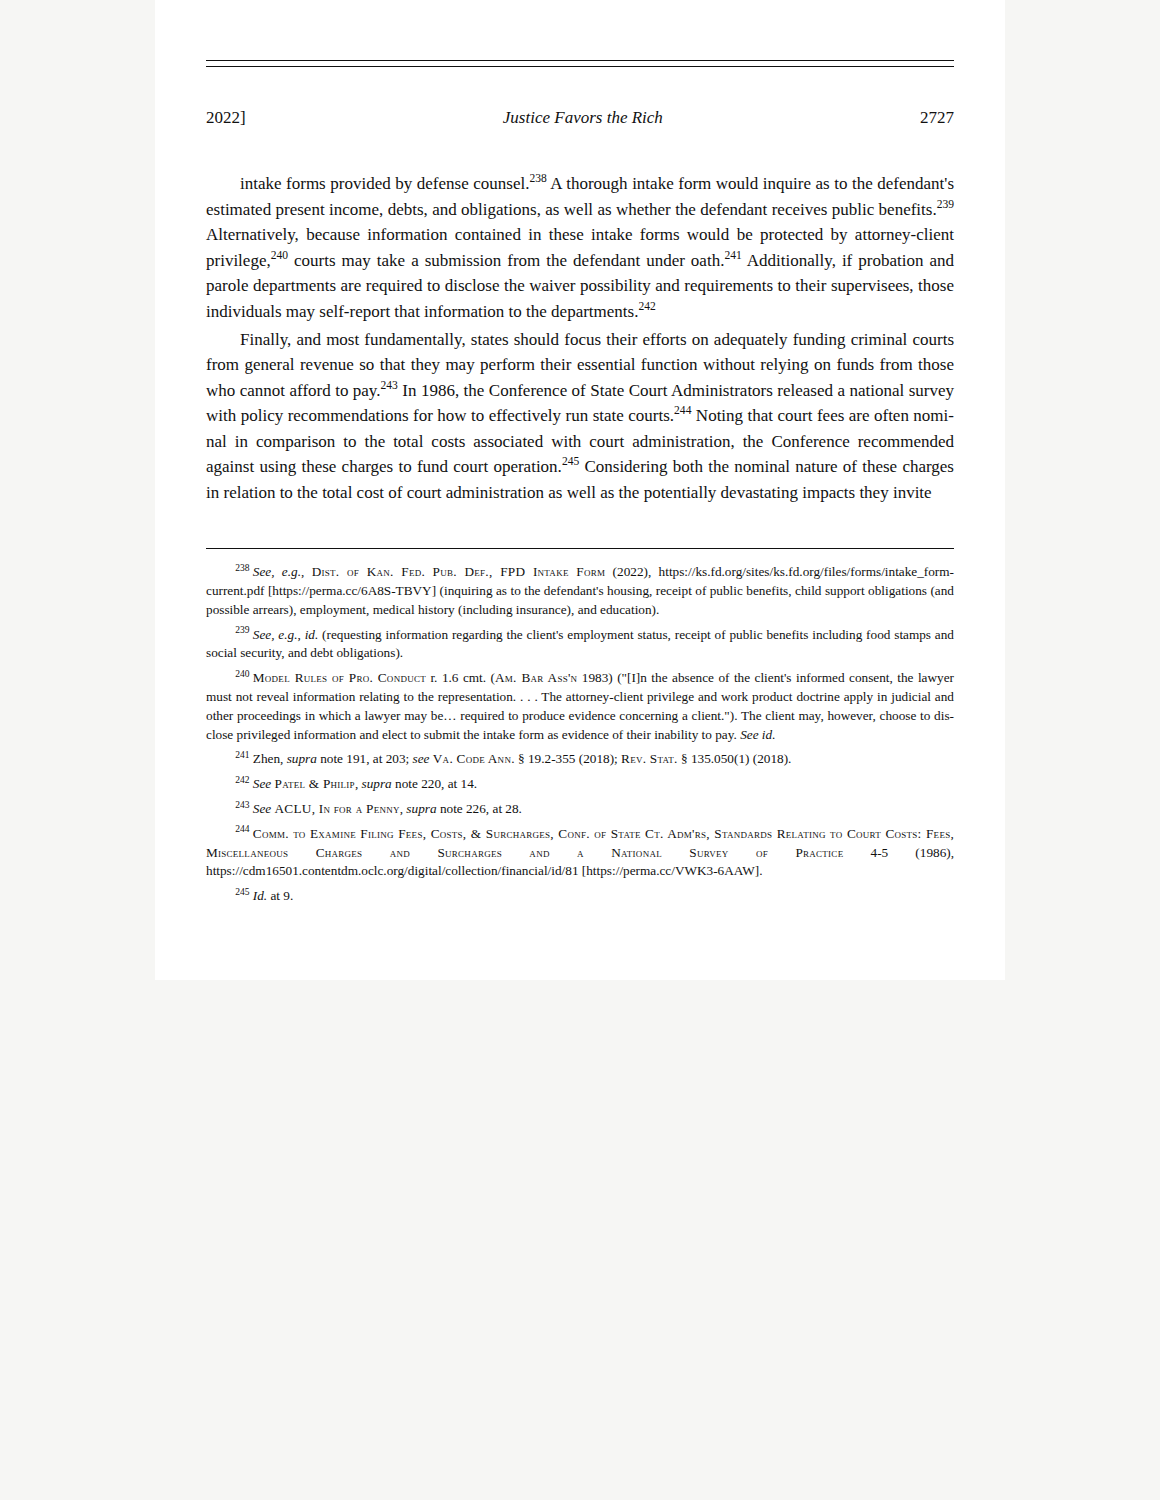2022] Justice Favors the Rich 2727
intake forms provided by defense counsel.238 A thorough intake form would inquire as to the defendant's estimated present income, debts, and obligations, as well as whether the defendant receives public benefits.239 Alternatively, because information contained in these intake forms would be protected by attorney-client privilege,240 courts may take a submission from the defendant under oath.241 Additionally, if probation and parole departments are required to disclose the waiver possibility and requirements to their supervisees, those individuals may self-report that information to the departments.242
Finally, and most fundamentally, states should focus their efforts on adequately funding criminal courts from general revenue so that they may perform their essential function without relying on funds from those who cannot afford to pay.243 In 1986, the Conference of State Court Administrators released a national survey with policy recommendations for how to effectively run state courts.244 Noting that court fees are often nominal in comparison to the total costs associated with court administration, the Conference recommended against using these charges to fund court operation.245 Considering both the nominal nature of these charges in relation to the total cost of court administration as well as the potentially devastating impacts they invite
See, e.g., Dist. of Kan. Fed. Pub. Def., FPD Intake Form (2022), https://ks.fd.org/sites/ks.fd.org/files/forms/intake_form-current.pdf [https://perma.cc/6A8S-TBVY] (inquiring as to the defendant's housing, receipt of public benefits, child support obligations (and possible arrears), employment, medical history (including insurance), and education).
See, e.g., id. (requesting information regarding the client's employment status, receipt of public benefits including food stamps and social security, and debt obligations).
Model Rules of Pro. Conduct r. 1.6 cmt. (Am. Bar Ass'n 1983) ("[I]n the absence of the client's informed consent, the lawyer must not reveal information relating to the representation. . . . The attorney-client privilege and work product doctrine apply in judicial and other proceedings in which a lawyer may be… required to produce evidence concerning a client."). The client may, however, choose to disclose privileged information and elect to submit the intake form as evidence of their inability to pay. See id.
Zhen, supra note 191, at 203; see Va. Code Ann. § 19.2-355 (2018); Rev. Stat. § 135.050(1) (2018).
See Patel & Philip, supra note 220, at 14.
See ACLU, In for a Penny, supra note 226, at 28.
Comm. to Examine Filing Fees, Costs, & Surcharges, Conf. of State Ct. Adm'rs, Standards Relating to Court Costs: Fees, Miscellaneous Charges and Surcharges and a National Survey of Practice 4-5 (1986), https://cdm16501.contentdm.oclc.org/digital/collection/financial/id/81 [https://perma.cc/VWK3-6AAW].
Id. at 9.